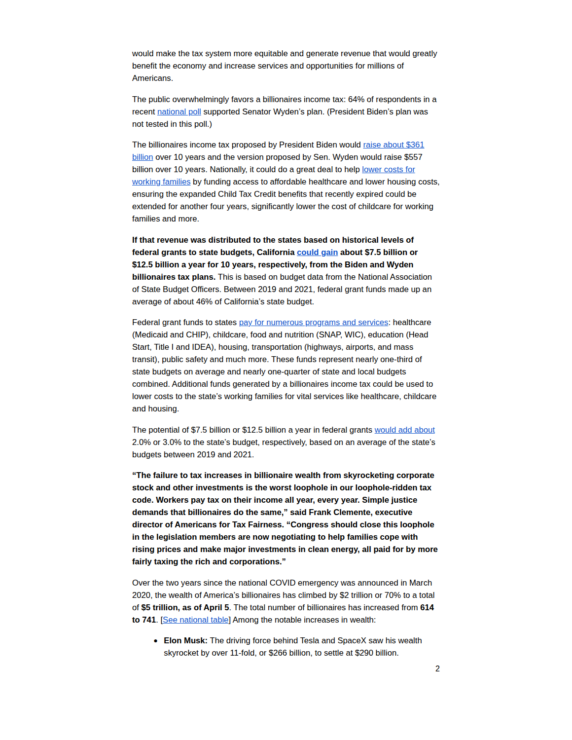would make the tax system more equitable and generate revenue that would greatly benefit the economy and increase services and opportunities for millions of Americans.
The public overwhelmingly favors a billionaires income tax: 64% of respondents in a recent national poll supported Senator Wyden’s plan. (President Biden’s plan was not tested in this poll.)
The billionaires income tax proposed by President Biden would raise about $361 billion over 10 years and the version proposed by Sen. Wyden would raise $557 billion over 10 years. Nationally, it could do a great deal to help lower costs for working families by funding access to affordable healthcare and lower housing costs, ensuring the expanded Child Tax Credit benefits that recently expired could be extended for another four years, significantly lower the cost of childcare for working families and more.
If that revenue was distributed to the states based on historical levels of federal grants to state budgets, California could gain about $7.5 billion or $12.5 billion a year for 10 years, respectively, from the Biden and Wyden billionaires tax plans. This is based on budget data from the National Association of State Budget Officers. Between 2019 and 2021, federal grant funds made up an average of about 46% of California’s state budget.
Federal grant funds to states pay for numerous programs and services: healthcare (Medicaid and CHIP), childcare, food and nutrition (SNAP, WIC), education (Head Start, Title I and IDEA), housing, transportation (highways, airports, and mass transit), public safety and much more. These funds represent nearly one-third of state budgets on average and nearly one-quarter of state and local budgets combined. Additional funds generated by a billionaires income tax could be used to lower costs to the state’s working families for vital services like healthcare, childcare and housing.
The potential of $7.5 billion or $12.5 billion a year in federal grants would add about 2.0% or 3.0% to the state’s budget, respectively, based on an average of the state’s budgets between 2019 and 2021.
“The failure to tax increases in billionaire wealth from skyrocketing corporate stock and other investments is the worst loophole in our loophole-ridden tax code. Workers pay tax on their income all year, every year. Simple justice demands that billionaires do the same,” said Frank Clemente, executive director of Americans for Tax Fairness. “Congress should close this loophole in the legislation members are now negotiating to help families cope with rising prices and make major investments in clean energy, all paid for by more fairly taxing the rich and corporations.”
Over the two years since the national COVID emergency was announced in March 2020, the wealth of America’s billionaires has climbed by $2 trillion or 70% to a total of $5 trillion, as of April 5. The total number of billionaires has increased from 614 to 741. [See national table] Among the notable increases in wealth:
Elon Musk: The driving force behind Tesla and SpaceX saw his wealth skyrocket by over 11-fold, or $266 billion, to settle at $290 billion.
2